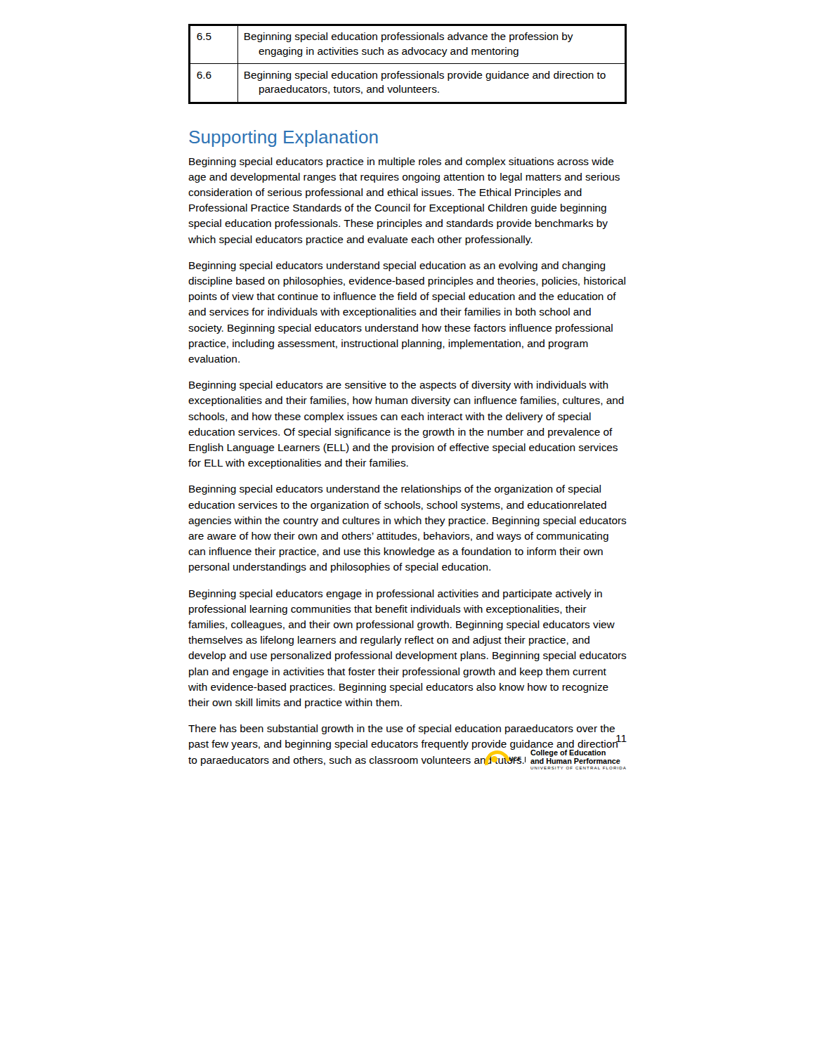| 6.5 | Beginning special education professionals advance the profession by engaging in activities such as advocacy and mentoring |
| 6.6 | Beginning special education professionals provide guidance and direction to paraeducators, tutors, and volunteers. |
Supporting Explanation
Beginning special educators practice in multiple roles and complex situations across wide age and developmental ranges that requires ongoing attention to legal matters and serious consideration of serious professional and ethical issues. The Ethical Principles and Professional Practice Standards of the Council for Exceptional Children guide beginning special education professionals. These principles and standards provide benchmarks by which special educators practice and evaluate each other professionally.
Beginning special educators understand special education as an evolving and changing discipline based on philosophies, evidence-based principles and theories, policies, historical points of view that continue to influence the field of special education and the education of and services for individuals with exceptionalities and their families in both school and society. Beginning special educators understand how these factors influence professional practice, including assessment, instructional planning, implementation, and program evaluation.
Beginning special educators are sensitive to the aspects of diversity with individuals with exceptionalities and their families, how human diversity can influence families, cultures, and schools, and how these complex issues can each interact with the delivery of special education services. Of special significance is the growth in the number and prevalence of English Language Learners (ELL) and the provision of effective special education services for ELL with exceptionalities and their families.
Beginning special educators understand the relationships of the organization of special education services to the organization of schools, school systems, and educationrelated agencies within the country and cultures in which they practice. Beginning special educators are aware of how their own and others’ attitudes, behaviors, and ways of communicating can influence their practice, and use this knowledge as a foundation to inform their own personal understandings and philosophies of special education.
Beginning special educators engage in professional activities and participate actively in professional learning communities that benefit individuals with exceptionalities, their families, colleagues, and their own professional growth. Beginning special educators view themselves as lifelong learners and regularly reflect on and adjust their practice, and develop and use personalized professional development plans. Beginning special educators plan and engage in activities that foster their professional growth and keep them current with evidence-based practices. Beginning special educators also know how to recognize their own skill limits and practice within them.
There has been substantial growth in the use of special education paraeducators over the past few years, and beginning special educators frequently provide guidance and direction to paraeducators and others, such as classroom volunteers and tutors.
11
UCF
College of Education and Human Performance UNIVERSITY OF CENTRAL FLORIDA